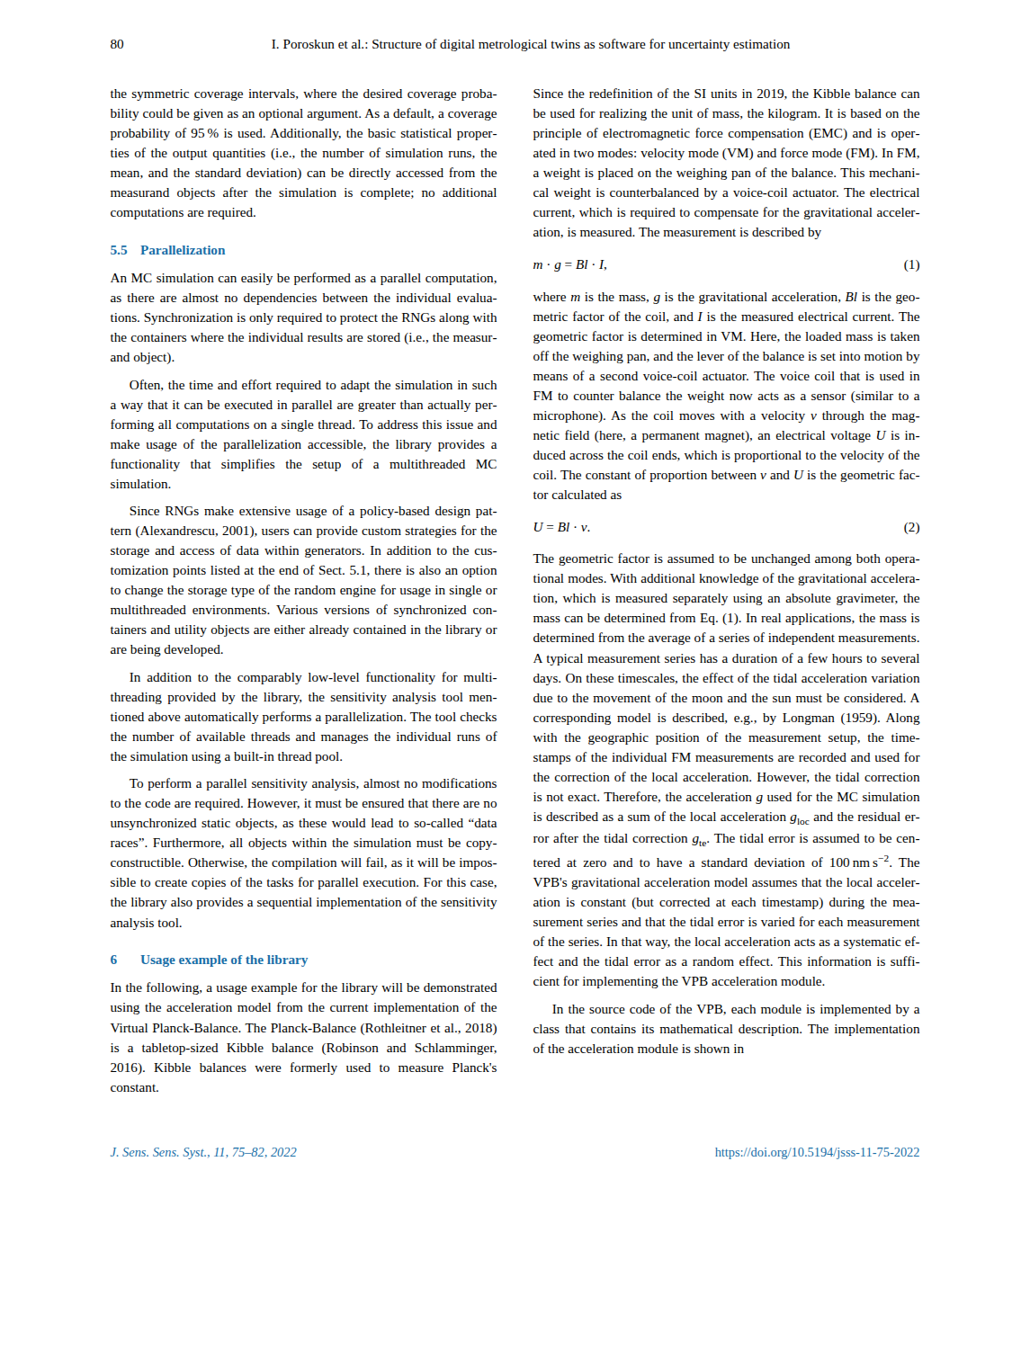80
I. Poroskun et al.: Structure of digital metrological twins as software for uncertainty estimation
the symmetric coverage intervals, where the desired coverage probability could be given as an optional argument. As a default, a coverage probability of 95 % is used. Additionally, the basic statistical properties of the output quantities (i.e., the number of simulation runs, the mean, and the standard deviation) can be directly accessed from the measurand objects after the simulation is complete; no additional computations are required.
5.5 Parallelization
An MC simulation can easily be performed as a parallel computation, as there are almost no dependencies between the individual evaluations. Synchronization is only required to protect the RNGs along with the containers where the individual results are stored (i.e., the measurand object).
Often, the time and effort required to adapt the simulation in such a way that it can be executed in parallel are greater than actually performing all computations on a single thread. To address this issue and make usage of the parallelization accessible, the library provides a functionality that simplifies the setup of a multithreaded MC simulation.
Since RNGs make extensive usage of a policy-based design pattern (Alexandrescu, 2001), users can provide custom strategies for the storage and access of data within generators. In addition to the customization points listed at the end of Sect. 5.1, there is also an option to change the storage type of the random engine for usage in single or multithreaded environments. Various versions of synchronized containers and utility objects are either already contained in the library or are being developed.
In addition to the comparably low-level functionality for multithreading provided by the library, the sensitivity analysis tool mentioned above automatically performs a parallelization. The tool checks the number of available threads and manages the individual runs of the simulation using a built-in thread pool.
To perform a parallel sensitivity analysis, almost no modifications to the code are required. However, it must be ensured that there are no unsynchronized static objects, as these would lead to so-called “data races”. Furthermore, all objects within the simulation must be copy-constructible. Otherwise, the compilation will fail, as it will be impossible to create copies of the tasks for parallel execution. For this case, the library also provides a sequential implementation of the sensitivity analysis tool.
6 Usage example of the library
In the following, a usage example for the library will be demonstrated using the acceleration model from the current implementation of the Virtual Planck-Balance. The Planck-Balance (Rothleitner et al., 2018) is a tabletop-sized Kibble balance (Robinson and Schlamminger, 2016). Kibble balances were formerly used to measure Planck's constant.
Since the redefinition of the SI units in 2019, the Kibble balance can be used for realizing the unit of mass, the kilogram. It is based on the principle of electromagnetic force compensation (EMC) and is operated in two modes: velocity mode (VM) and force mode (FM). In FM, a weight is placed on the weighing pan of the balance. This mechanical weight is counterbalanced by a voice-coil actuator. The electrical current, which is required to compensate for the gravitational acceleration, is measured. The measurement is described by
m · g = Bl · I,
(1)
where m is the mass, g is the gravitational acceleration, Bl is the geometric factor of the coil, and I is the measured electrical current. The geometric factor is determined in VM. Here, the loaded mass is taken off the weighing pan, and the lever of the balance is set into motion by means of a second voice-coil actuator. The voice coil that is used in FM to counter balance the weight now acts as a sensor (similar to a microphone). As the coil moves with a velocity v through the magnetic field (here, a permanent magnet), an electrical voltage U is induced across the coil ends, which is proportional to the velocity of the coil. The constant of proportion between v and U is the geometric factor calculated as
U = Bl · v.
(2)
The geometric factor is assumed to be unchanged among both operational modes. With additional knowledge of the gravitational acceleration, which is measured separately using an absolute gravimeter, the mass can be determined from Eq. (1). In real applications, the mass is determined from the average of a series of independent measurements. A typical measurement series has a duration of a few hours to several days. On these timescales, the effect of the tidal acceleration variation due to the movement of the moon and the sun must be considered. A corresponding model is described, e.g., by Longman (1959). Along with the geographic position of the measurement setup, the timestamps of the individual FM measurements are recorded and used for the correction of the local acceleration. However, the tidal correction is not exact. Therefore, the acceleration g used for the MC simulation is described as a sum of the local acceleration gloc and the residual error after the tidal correction gte. The tidal error is assumed to be centered at zero and to have a standard deviation of 100 nm s−2. The VPB's gravitational acceleration model assumes that the local acceleration is constant (but corrected at each timestamp) during the measurement series and that the tidal error is varied for each measurement of the series. In that way, the local acceleration acts as a systematic effect and the tidal error as a random effect. This information is sufficient for implementing the VPB acceleration module.
In the source code of the VPB, each module is implemented by a class that contains its mathematical description. The implementation of the acceleration module is shown in
J. Sens. Sens. Syst., 11, 75–82, 2022
https://doi.org/10.5194/jsss-11-75-2022